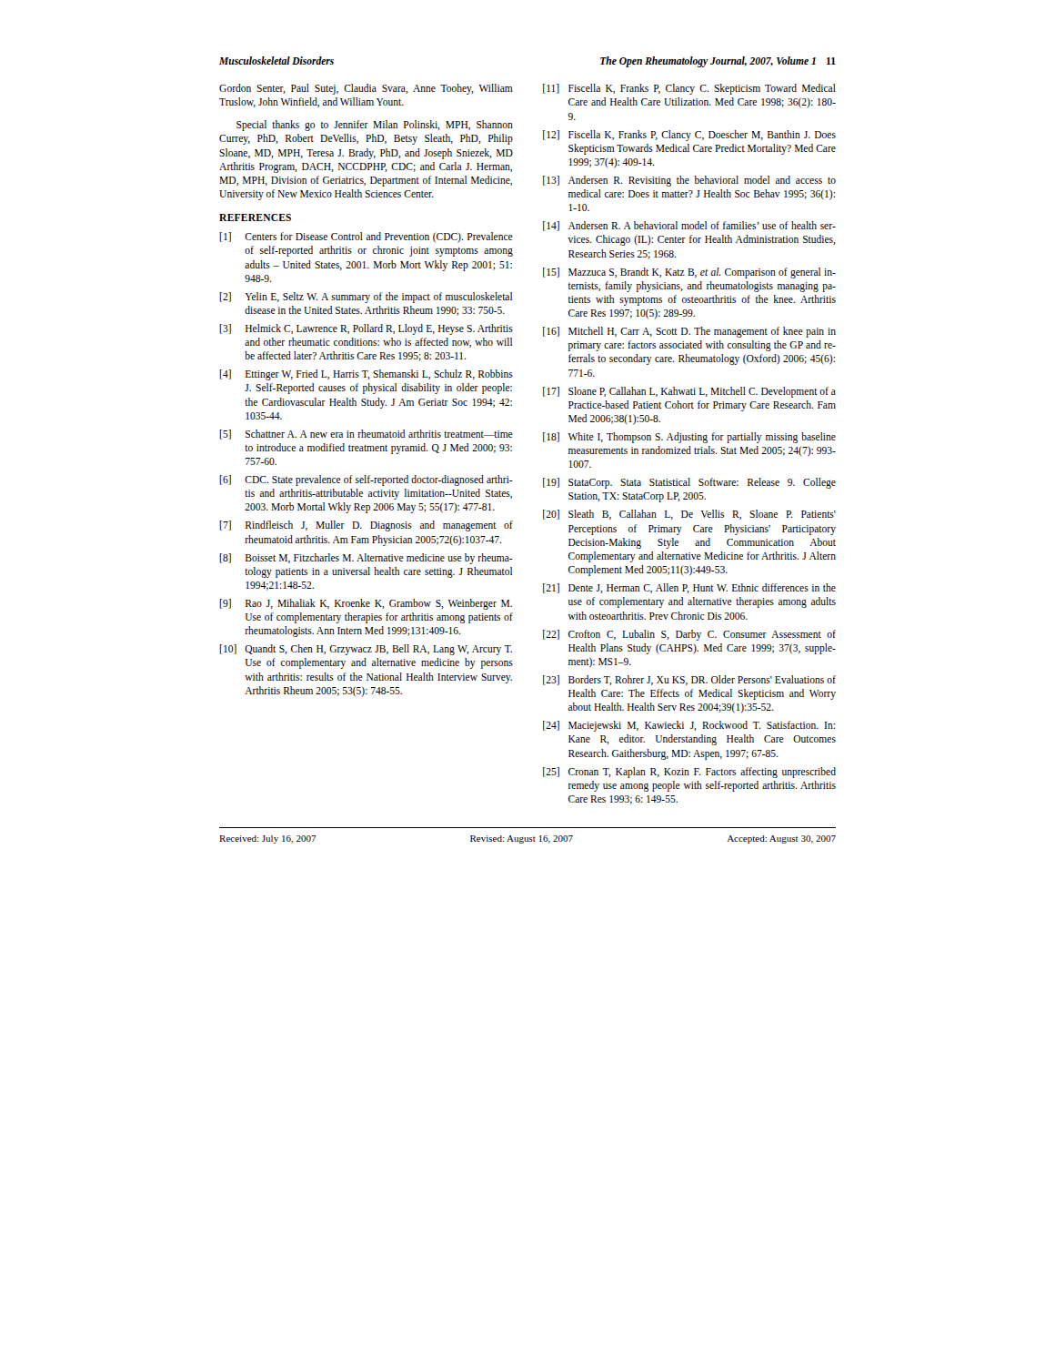Musculoskeletal Disorders
The Open Rheumatology Journal, 2007, Volume 111
Gordon Senter, Paul Sutej, Claudia Svara, Anne Toohey, William Truslow, John Winfield, and William Yount.
Special thanks go to Jennifer Milan Polinski, MPH, Shannon Currey, PhD, Robert DeVellis, PhD, Betsy Sleath, PhD, Philip Sloane, MD, MPH, Teresa J. Brady, PhD, and Joseph Sniezek, MD Arthritis Program, DACH, NCCDPHP, CDC; and Carla J. Herman, MD, MPH, Division of Geriatrics, Department of Internal Medicine, University of New Mexico Health Sciences Center.
REFERENCES
[1] Centers for Disease Control and Prevention (CDC). Prevalence of self-reported arthritis or chronic joint symptoms among adults – United States, 2001. Morb Mort Wkly Rep 2001; 51: 948-9.
[2] Yelin E, Seltz W. A summary of the impact of musculoskeletal disease in the United States. Arthritis Rheum 1990; 33: 750-5.
[3] Helmick C, Lawrence R, Pollard R, Lloyd E, Heyse S. Arthritis and other rheumatic conditions: who is affected now, who will be affected later? Arthritis Care Res 1995; 8: 203-11.
[4] Ettinger W, Fried L, Harris T, Shemanski L, Schulz R, Robbins J. Self-Reported causes of physical disability in older people: the Cardiovascular Health Study. J Am Geriatr Soc 1994; 42: 1035-44.
[5] Schattner A. A new era in rheumatoid arthritis treatment—time to introduce a modified treatment pyramid. Q J Med 2000; 93: 757-60.
[6] CDC. State prevalence of self-reported doctor-diagnosed arthritis and arthritis-attributable activity limitation--United States, 2003. Morb Mortal Wkly Rep 2006 May 5; 55(17): 477-81.
[7] Rindfleisch J, Muller D. Diagnosis and management of rheumatoid arthritis. Am Fam Physician 2005;72(6):1037-47.
[8] Boisset M, Fitzcharles M. Alternative medicine use by rheumatology patients in a universal health care setting. J Rheumatol 1994;21:148-52.
[9] Rao J, Mihaliak K, Kroenke K, Grambow S, Weinberger M. Use of complementary therapies for arthritis among patients of rheumatologists. Ann Intern Med 1999;131:409-16.
[10] Quandt S, Chen H, Grzywacz JB, Bell RA, Lang W, Arcury T. Use of complementary and alternative medicine by persons with arthritis: results of the National Health Interview Survey. Arthritis Rheum 2005; 53(5): 748-55.
[11] Fiscella K, Franks P, Clancy C. Skepticism Toward Medical Care and Health Care Utilization. Med Care 1998; 36(2): 180-9.
[12] Fiscella K, Franks P, Clancy C, Doescher M, Banthin J. Does Skepticism Towards Medical Care Predict Mortality? Med Care 1999; 37(4): 409-14.
[13] Andersen R. Revisiting the behavioral model and access to medical care: Does it matter? J Health Soc Behav 1995; 36(1): 1-10.
[14] Andersen R. A behavioral model of families’ use of health services. Chicago (IL): Center for Health Administration Studies, Research Series 25; 1968.
[15] Mazzuca S, Brandt K, Katz B, et al. Comparison of general internists, family physicians, and rheumatologists managing patients with symptoms of osteoarthritis of the knee. Arthritis Care Res 1997; 10(5): 289-99.
[16] Mitchell H, Carr A, Scott D. The management of knee pain in primary care: factors associated with consulting the GP and referrals to secondary care. Rheumatology (Oxford) 2006; 45(6): 771-6.
[17] Sloane P, Callahan L, Kahwati L, Mitchell C. Development of a Practice-based Patient Cohort for Primary Care Research. Fam Med 2006;38(1):50-8.
[18] White I, Thompson S. Adjusting for partially missing baseline measurements in randomized trials. Stat Med 2005; 24(7): 993-1007.
[19] StataCorp. Stata Statistical Software: Release 9. College Station, TX: StataCorp LP, 2005.
[20] Sleath B, Callahan L, De Vellis R, Sloane P. Patients' Perceptions of Primary Care Physicians' Participatory Decision-Making Style and Communication About Complementary and alternative Medicine for Arthritis. J Altern Complement Med 2005;11(3):449-53.
[21] Dente J, Herman C, Allen P, Hunt W. Ethnic differences in the use of complementary and alternative therapies among adults with osteoarthritis. Prev Chronic Dis 2006.
[22] Crofton C, Lubalin S, Darby C. Consumer Assessment of Health Plans Study (CAHPS). Med Care 1999; 37(3, supplement): MS1–9.
[23] Borders T, Rohrer J, Xu KS, DR. Older Persons' Evaluations of Health Care: The Effects of Medical Skepticism and Worry about Health. Health Serv Res 2004;39(1):35-52.
[24] Maciejewski M, Kawiecki J, Rockwood T. Satisfaction. In: Kane R, editor. Understanding Health Care Outcomes Research. Gaithersburg, MD: Aspen, 1997; 67-85.
[25] Cronan T, Kaplan R, Kozin F. Factors affecting unprescribed remedy use among people with self-reported arthritis. Arthritis Care Res 1993; 6: 149-55.
Received: July 16, 2007
Revised: August 16, 2007
Accepted: August 30, 2007